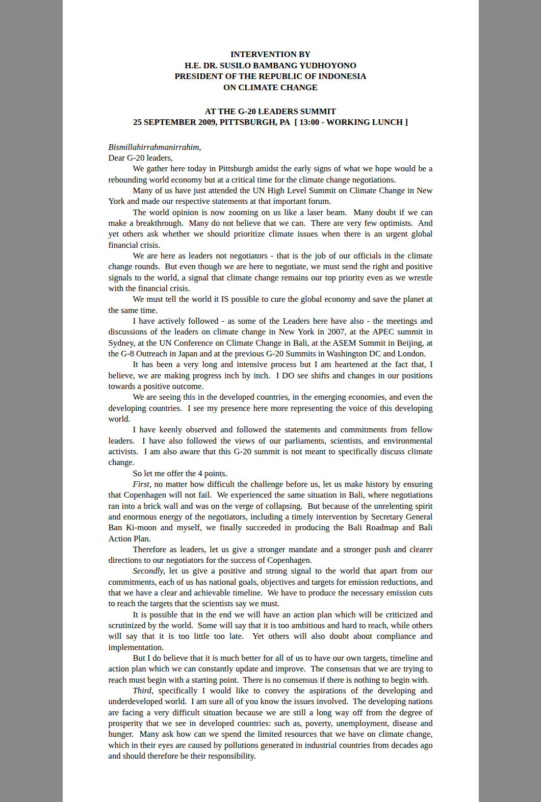INTERVENTION BY
H.E. DR. SUSILO BAMBANG YUDHOYONO
PRESIDENT OF THE REPUBLIC OF INDONESIA
ON CLIMATE CHANGE
AT THE G-20 LEADERS SUMMIT
25 SEPTEMBER 2009, PITTSBURGH, PA [ 13:00 - WORKING LUNCH ]
Bismillahirrahmanirrahim,
Dear G-20 leaders,
We gather here today in Pittsburgh amidst the early signs of what we hope would be a rebounding world economy but at a critical time for the climate change negotiations.
Many of us have just attended the UN High Level Summit on Climate Change in New York and made our respective statements at that important forum.
The world opinion is now zooming on us like a laser beam. Many doubt if we can make a breakthrough. Many do not believe that we can. There are very few optimists. And yet others ask whether we should prioritize climate issues when there is an urgent global financial crisis.
We are here as leaders not negotiators - that is the job of our officials in the climate change rounds. But even though we are here to negotiate, we must send the right and positive signals to the world, a signal that climate change remains our top priority even as we wrestle with the financial crisis.
We must tell the world it IS possible to cure the global economy and save the planet at the same time.
I have actively followed - as some of the Leaders here have also - the meetings and discussions of the leaders on climate change in New York in 2007, at the APEC summit in Sydney, at the UN Conference on Climate Change in Bali, at the ASEM Summit in Beijing, at the G-8 Outreach in Japan and at the previous G-20 Summits in Washington DC and London.
It has been a very long and intensive process but I am heartened at the fact that, I believe, we are making progress inch by inch. I DO see shifts and changes in our positions towards a positive outcome.
We are seeing this in the developed countries, in the emerging economies, and even the developing countries. I see my presence here more representing the voice of this developing world.
I have keenly observed and followed the statements and commitments from fellow leaders. I have also followed the views of our parliaments, scientists, and environmental activists. I am also aware that this G-20 summit is not meant to specifically discuss climate change.
So let me offer the 4 points.
First, no matter how difficult the challenge before us, let us make history by ensuring that Copenhagen will not fail. We experienced the same situation in Bali, where negotiations ran into a brick wall and was on the verge of collapsing. But because of the unrelenting spirit and enormous energy of the negotiators, including a timely intervention by Secretary General Ban Ki-moon and myself, we finally succeeded in producing the Bali Roadmap and Bali Action Plan.
Therefore as leaders, let us give a stronger mandate and a stronger push and clearer directions to our negotiators for the success of Copenhagen.
Secondly, let us give a positive and strong signal to the world that apart from our commitments, each of us has national goals, objectives and targets for emission reductions, and that we have a clear and achievable timeline. We have to produce the necessary emission cuts to reach the targets that the scientists say we must.
It is possible that in the end we will have an action plan which will be criticized and scrutinized by the world. Some will say that it is too ambitious and hard to reach, while others will say that it is too little too late. Yet others will also doubt about compliance and implementation.
But I do believe that it is much better for all of us to have our own targets, timeline and action plan which we can constantly update and improve. The consensus that we are trying to reach must begin with a starting point. There is no consensus if there is nothing to begin with.
Third, specifically I would like to convey the aspirations of the developing and underdeveloped world. I am sure all of you know the issues involved. The developing nations are facing a very difficult situation because we are still a long way off from the degree of prosperity that we see in developed countries: such as, poverty, unemployment, disease and hunger. Many ask how can we spend the limited resources that we have on climate change, which in their eyes are caused by pollutions generated in industrial countries from decades ago and should therefore be their responsibility.